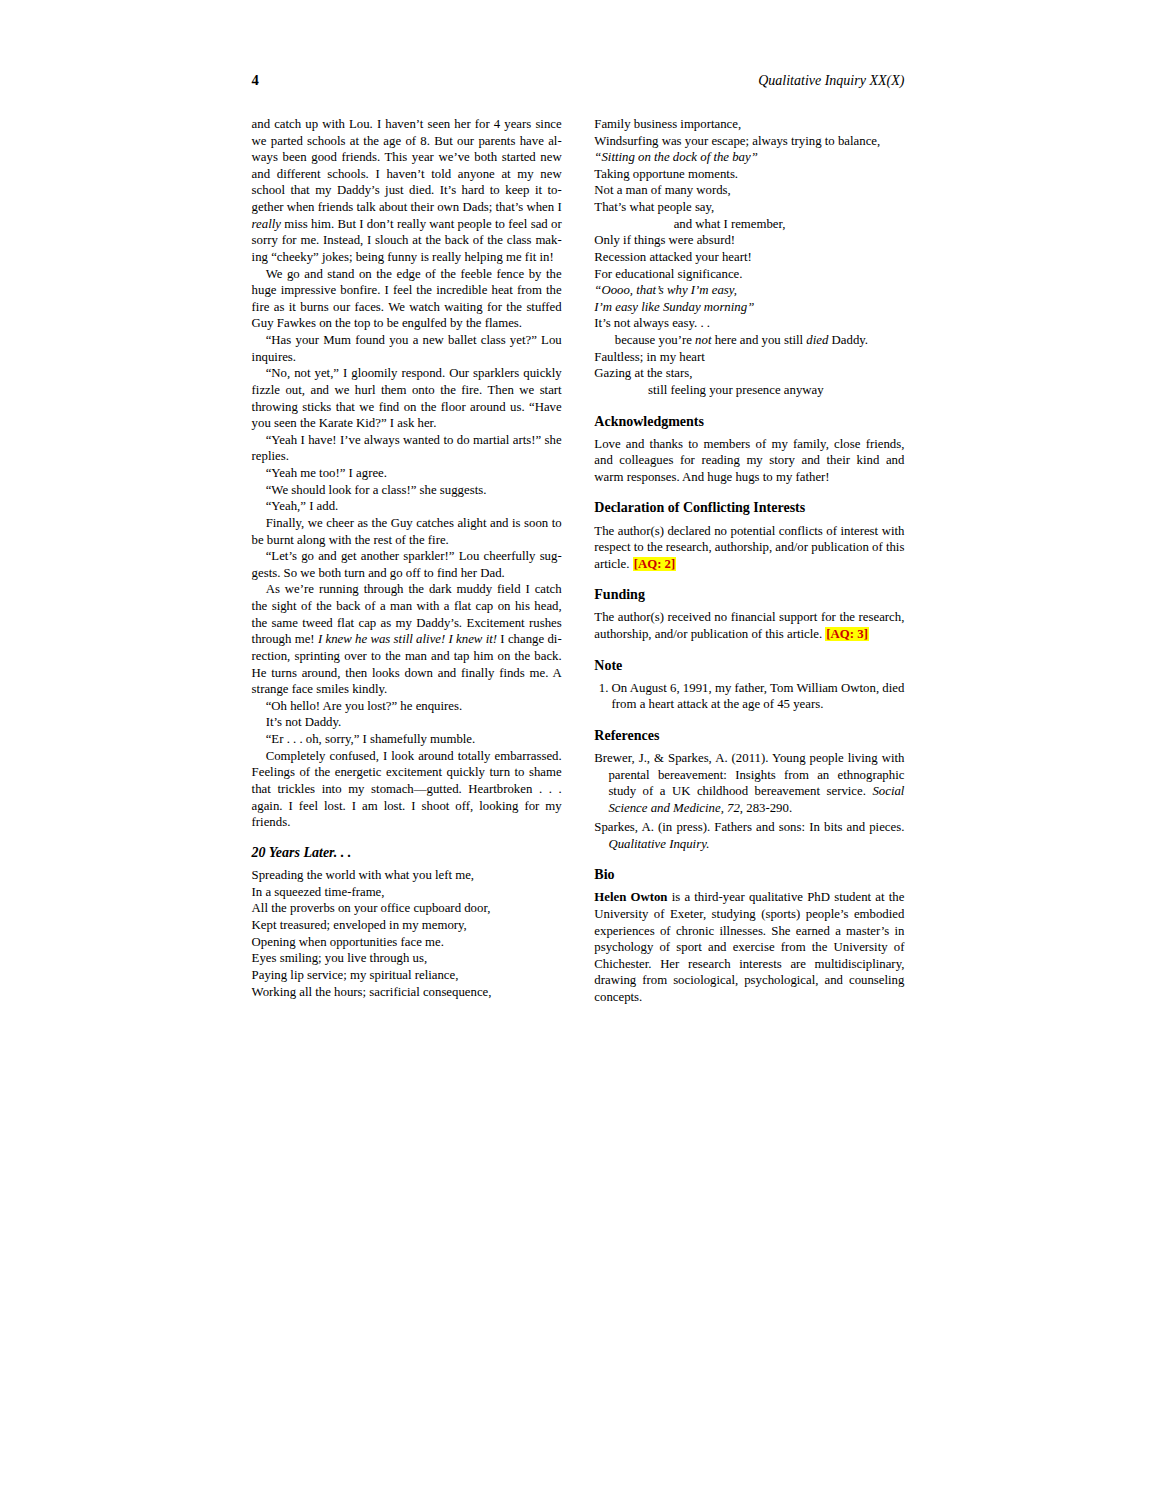4 Qualitative Inquiry XX(X)
and catch up with Lou. I haven’t seen her for 4 years since we parted schools at the age of 8. But our parents have always been good friends. This year we’ve both started new and different schools. I haven’t told anyone at my new school that my Daddy’s just died. It’s hard to keep it together when friends talk about their own Dads; that’s when I really miss him. But I don’t really want people to feel sad or sorry for me. Instead, I slouch at the back of the class making “cheeky” jokes; being funny is really helping me fit in!
We go and stand on the edge of the feeble fence by the huge impressive bonfire. I feel the incredible heat from the fire as it burns our faces. We watch waiting for the stuffed Guy Fawkes on the top to be engulfed by the flames.
“Has your Mum found you a new ballet class yet?” Lou inquires.
“No, not yet,” I gloomily respond. Our sparklers quickly fizzle out, and we hurl them onto the fire. Then we start throwing sticks that we find on the floor around us. “Have you seen the Karate Kid?” I ask her.
“Yeah I have! I’ve always wanted to do martial arts!” she replies.
“Yeah me too!” I agree.
“We should look for a class!” she suggests.
“Yeah,” I add.
Finally, we cheer as the Guy catches alight and is soon to be burnt along with the rest of the fire.
“Let’s go and get another sparkler!” Lou cheerfully suggests. So we both turn and go off to find her Dad.
As we’re running through the dark muddy field I catch the sight of the back of a man with a flat cap on his head, the same tweed flat cap as my Daddy’s. Excitement rushes through me! I knew he was still alive! I knew it! I change direction, sprinting over to the man and tap him on the back. He turns around, then looks down and finally finds me. A strange face smiles kindly.
“Oh hello! Are you lost?” he enquires.
It’s not Daddy.
“Er . . . oh, sorry,” I shamefully mumble.
Completely confused, I look around totally embarrassed. Feelings of the energetic excitement quickly turn to shame that trickles into my stomach—gutted. Heartbroken . . . again. I feel lost. I am lost. I shoot off, looking for my friends.
20 Years Later. . .
Spreading the world with what you left me,
In a squeezed time-frame,
All the proverbs on your office cupboard door,
Kept treasured; enveloped in my memory,
Opening when opportunities face me.
Eyes smiling; you live through us,
Paying lip service; my spiritual reliance,
Working all the hours; sacrificial consequence,
Family business importance,
Windsurfing was your escape; always trying to balance,
“Sitting on the dock of the bay”
Taking opportune moments.
Not a man of many words,
That’s what people say,
and what I remember,
Only if things were absurd!
Recession attacked your heart!
For educational significance.
“Oooo, that’s why I’m easy,
I’m easy like Sunday morning”
It’s not always easy. . .
because you’re not here and you still died Daddy.
Faultless; in my heart
Gazing at the stars,
still feeling your presence anyway
Acknowledgments
Love and thanks to members of my family, close friends, and colleagues for reading my story and their kind and warm responses. And huge hugs to my father!
Declaration of Conflicting Interests
The author(s) declared no potential conflicts of interest with respect to the research, authorship, and/or publication of this article. [AQ: 2]
Funding
The author(s) received no financial support for the research, authorship, and/or publication of this article. [AQ: 3]
Note
On August 6, 1991, my father, Tom William Owton, died from a heart attack at the age of 45 years.
References
Brewer, J., & Sparkes, A. (2011). Young people living with parental bereavement: Insights from an ethnographic study of a UK childhood bereavement service. Social Science and Medicine, 72, 283-290.
Sparkes, A. (in press). Fathers and sons: In bits and pieces. Qualitative Inquiry.
Bio
Helen Owton is a third-year qualitative PhD student at the University of Exeter, studying (sports) people’s embodied experiences of chronic illnesses. She earned a master’s in psychology of sport and exercise from the University of Chichester. Her research interests are multidisciplinary, drawing from sociological, psychological, and counseling concepts.